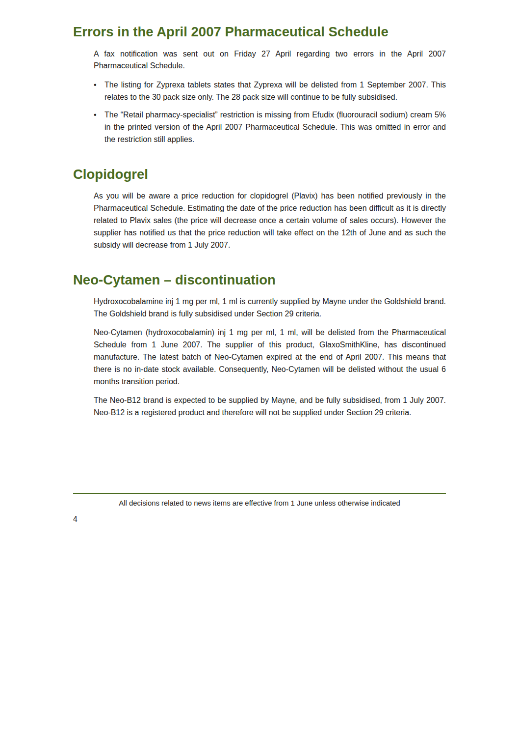Errors in the April 2007 Pharmaceutical Schedule
A fax notification was sent out on Friday 27 April regarding two errors in the April 2007 Pharmaceutical Schedule.
The listing for Zyprexa tablets states that Zyprexa will be delisted from 1 September 2007. This relates to the 30 pack size only. The 28 pack size will continue to be fully subsidised.
The “Retail pharmacy-specialist” restriction is missing from Efudix (fluorouracil sodium) cream 5% in the printed version of the April 2007 Pharmaceutical Schedule. This was omitted in error and the restriction still applies.
Clopidogrel
As you will be aware a price reduction for clopidogrel (Plavix) has been notified previously in the Pharmaceutical Schedule. Estimating the date of the price reduction has been difficult as it is directly related to Plavix sales (the price will decrease once a certain volume of sales occurs). However the supplier has notified us that the price reduction will take effect on the 12th of June and as such the subsidy will decrease from 1 July 2007.
Neo-Cytamen – discontinuation
Hydroxocobalamine inj 1 mg per ml, 1 ml is currently supplied by Mayne under the Goldshield brand. The Goldshield brand is fully subsidised under Section 29 criteria.
Neo-Cytamen (hydroxocobalamin) inj 1 mg per ml, 1 ml, will be delisted from the Pharmaceutical Schedule from 1 June 2007. The supplier of this product, GlaxoSmithKline, has discontinued manufacture. The latest batch of Neo-Cytamen expired at the end of April 2007. This means that there is no in-date stock available. Consequently, Neo-Cytamen will be delisted without the usual 6 months transition period.
The Neo-B12 brand is expected to be supplied by Mayne, and be fully subsidised, from 1 July 2007. Neo-B12 is a registered product and therefore will not be supplied under Section 29 criteria.
All decisions related to news items are effective from 1 June unless otherwise indicated
4